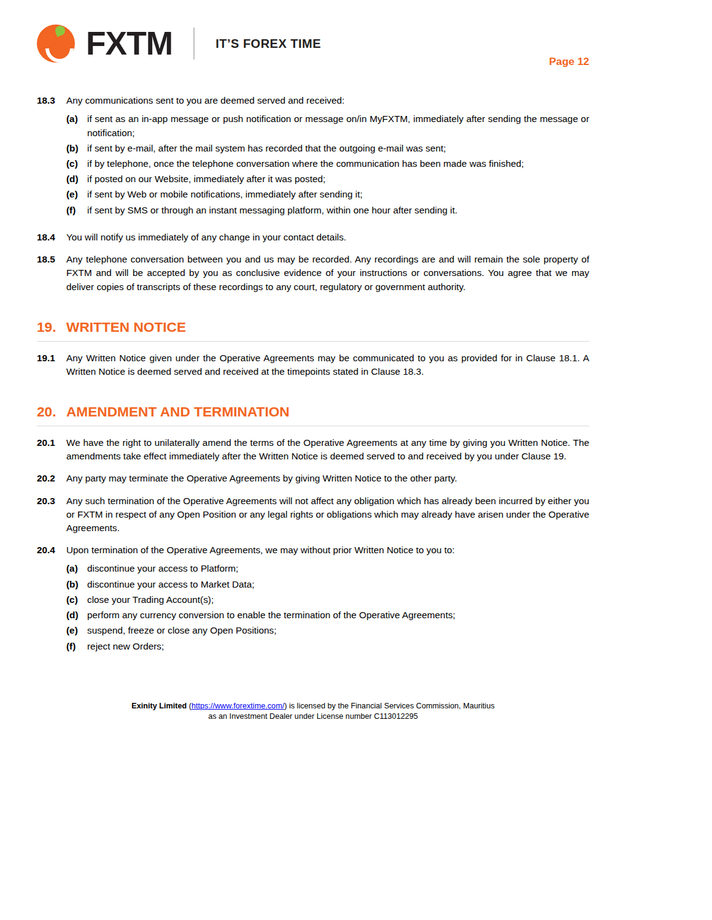FXTM
IT’S FOREX TIME
Page 12
18.3
Any communications sent to you are deemed served and received:
(a) if sent as an in-app message or push notification or message on/in MyFXTM, immediately after sending the message or notification;
(b) if sent by e-mail, after the mail system has recorded that the outgoing e-mail was sent;
(c) if by telephone, once the telephone conversation where the communication has been made was finished;
(d) if posted on our Website, immediately after it was posted;
(e) if sent by Web or mobile notifications, immediately after sending it;
(f) if sent by SMS or through an instant messaging platform, within one hour after sending it.
18.4
You will notify us immediately of any change in your contact details.
18.5
Any telephone conversation between you and us may be recorded. Any recordings are and will remain the sole property of FXTM and will be accepted by you as conclusive evidence of your instructions or conversations. You agree that we may deliver copies of transcripts of these recordings to any court, regulatory or government authority.
19. WRITTEN NOTICE
19.1
Any Written Notice given under the Operative Agreements may be communicated to you as provided for in Clause 18.1. A Written Notice is deemed served and received at the timepoints stated in Clause 18.3.
20. AMENDMENT AND TERMINATION
20.1
We have the right to unilaterally amend the terms of the Operative Agreements at any time by giving you Written Notice. The amendments take effect immediately after the Written Notice is deemed served to and received by you under Clause 19.
20.2
Any party may terminate the Operative Agreements by giving Written Notice to the other party.
20.3
Any such termination of the Operative Agreements will not affect any obligation which has already been incurred by either you or FXTM in respect of any Open Position or any legal rights or obligations which may already have arisen under the Operative Agreements.
20.4
Upon termination of the Operative Agreements, we may without prior Written Notice to you to:
(a) discontinue your access to Platform;
(b) discontinue your access to Market Data;
(c) close your Trading Account(s);
(d) perform any currency conversion to enable the termination of the Operative Agreements;
(e) suspend, freeze or close any Open Positions;
(f) reject new Orders;
Exinity Limited (https://www.forextime.com/) is licensed by the Financial Services Commission, Mauritius
as an Investment Dealer under License number C113012295